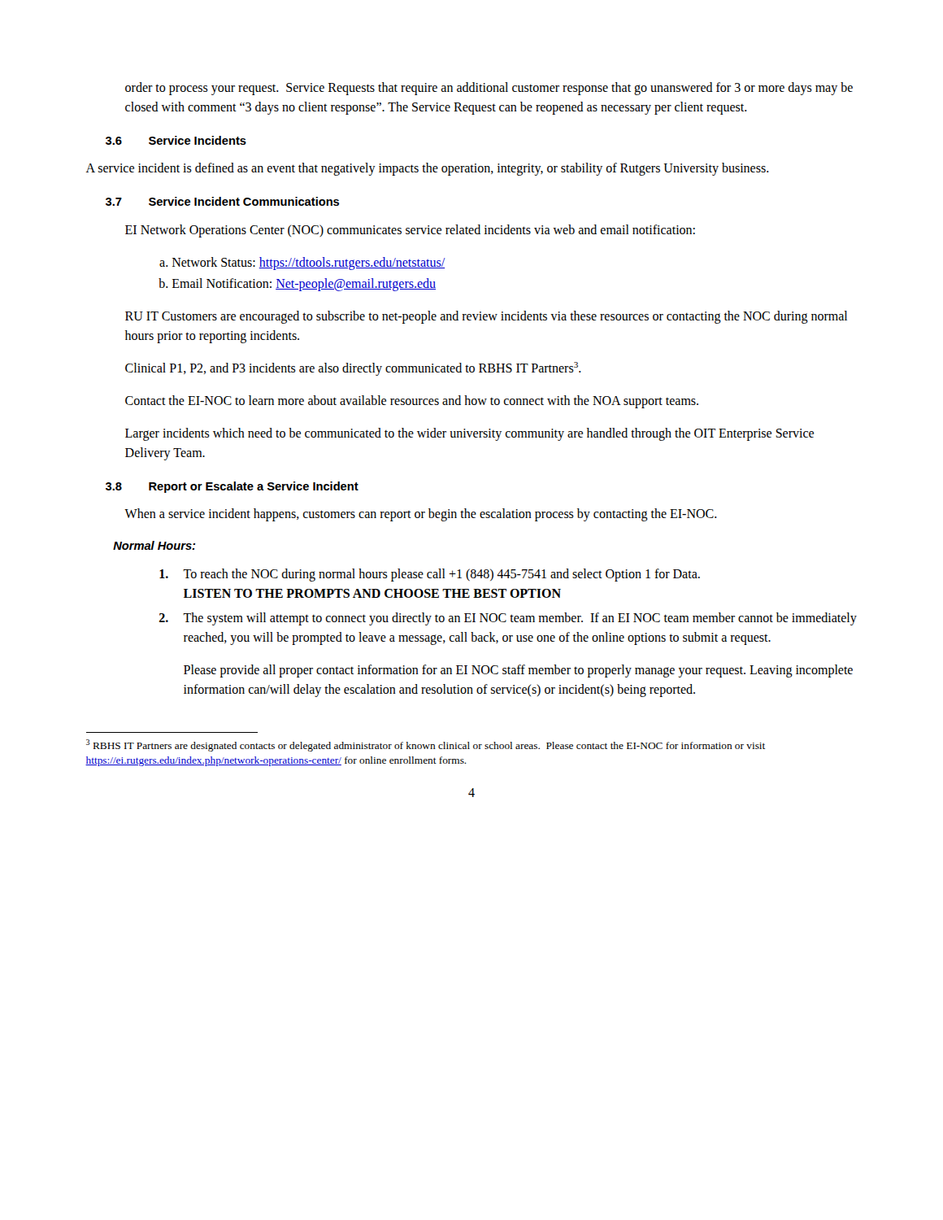order to process your request. Service Requests that require an additional customer response that go unanswered for 3 or more days may be closed with comment “3 days no client response”. The Service Request can be reopened as necessary per client request.
3.6 Service Incidents
A service incident is defined as an event that negatively impacts the operation, integrity, or stability of Rutgers University business.
3.7 Service Incident Communications
EI Network Operations Center (NOC) communicates service related incidents via web and email notification:
Network Status: https://tdtools.rutgers.edu/netstatus/
Email Notification: Net-people@email.rutgers.edu
RU IT Customers are encouraged to subscribe to net-people and review incidents via these resources or contacting the NOC during normal hours prior to reporting incidents.
Clinical P1, P2, and P3 incidents are also directly communicated to RBHS IT Partners3.
Contact the EI-NOC to learn more about available resources and how to connect with the NOA support teams.
Larger incidents which need to be communicated to the wider university community are handled through the OIT Enterprise Service Delivery Team.
3.8 Report or Escalate a Service Incident
When a service incident happens, customers can report or begin the escalation process by contacting the EI-NOC.
Normal Hours:
To reach the NOC during normal hours please call +1 (848) 445-7541 and select Option 1 for Data.
LISTEN TO THE PROMPTS AND CHOOSE THE BEST OPTION
The system will attempt to connect you directly to an EI NOC team member. If an EI NOC team member cannot be immediately reached, you will be prompted to leave a message, call back, or use one of the online options to submit a request.
Please provide all proper contact information for an EI NOC staff member to properly manage your request. Leaving incomplete information can/will delay the escalation and resolution of service(s) or incident(s) being reported.
3 RBHS IT Partners are designated contacts or delegated administrator of known clinical or school areas. Please contact the EI-NOC for information or visit https://ei.rutgers.edu/index.php/network-operations-center/ for online enrollment forms.
4